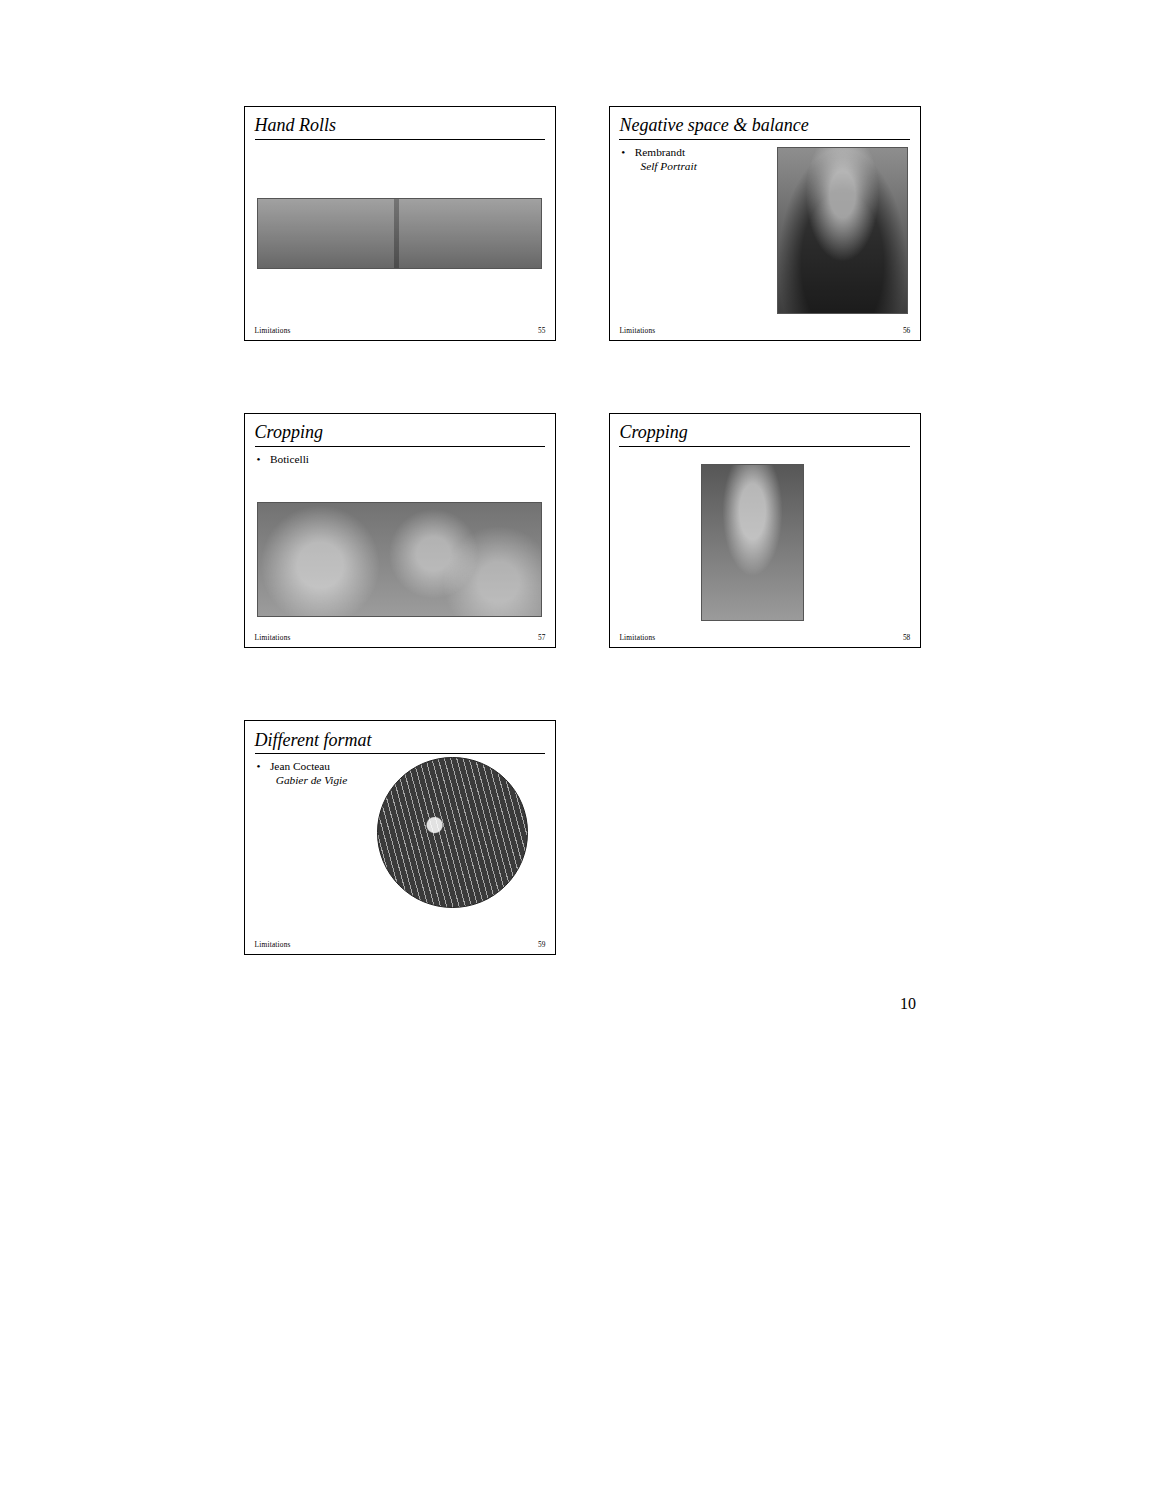Hand Rolls
Limitations 55
Negative space & balance
RembrandtSelf Portrait
Limitations 56
Cropping
Boticelli
Limitations 57
Cropping
Limitations 58
Different format
Jean CocteauGabier de Vigie
Limitations 59
10